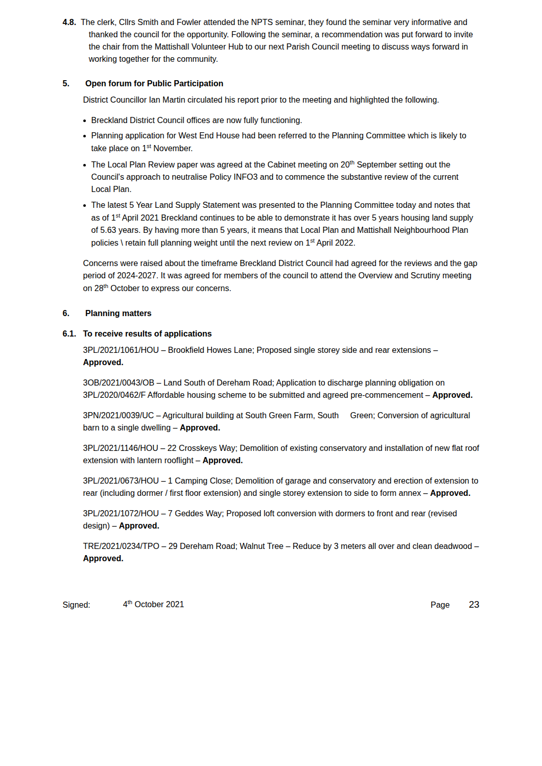4.8. The clerk, Cllrs Smith and Fowler attended the NPTS seminar, they found the seminar very informative and thanked the council for the opportunity. Following the seminar, a recommendation was put forward to invite the chair from the Mattishall Volunteer Hub to our next Parish Council meeting to discuss ways forward in working together for the community.
5. Open forum for Public Participation
District Councillor Ian Martin circulated his report prior to the meeting and highlighted the following.
Breckland District Council offices are now fully functioning.
Planning application for West End House had been referred to the Planning Committee which is likely to take place on 1st November.
The Local Plan Review paper was agreed at the Cabinet meeting on 20th September setting out the Council's approach to neutralise Policy INFO3 and to commence the substantive review of the current Local Plan.
The latest 5 Year Land Supply Statement was presented to the Planning Committee today and notes that as of 1st April 2021 Breckland continues to be able to demonstrate it has over 5 years housing land supply of 5.63 years. By having more than 5 years, it means that Local Plan and Mattishall Neighbourhood Plan policies \ retain full planning weight until the next review on 1st April 2022.
Concerns were raised about the timeframe Breckland District Council had agreed for the reviews and the gap period of 2024-2027. It was agreed for members of the council to attend the Overview and Scrutiny meeting on 28th October to express our concerns.
6. Planning matters
6.1. To receive results of applications
3PL/2021/1061/HOU – Brookfield Howes Lane; Proposed single storey side and rear extensions – Approved.
3OB/2021/0043/OB – Land South of Dereham Road; Application to discharge planning obligation on 3PL/2020/0462/F Affordable housing scheme to be submitted and agreed pre-commencement – Approved.
3PN/2021/0039/UC – Agricultural building at South Green Farm, South Green; Conversion of agricultural barn to a single dwelling – Approved.
3PL/2021/1146/HOU – 22 Crosskeys Way; Demolition of existing conservatory and installation of new flat roof extension with lantern rooflight – Approved.
3PL/2021/0673/HOU – 1 Camping Close; Demolition of garage and conservatory and erection of extension to rear (including dormer / first floor extension) and single storey extension to side to form annex – Approved.
3PL/2021/1072/HOU – 7 Geddes Way; Proposed loft conversion with dormers to front and rear (revised design) – Approved.
TRE/2021/0234/TPO – 29 Dereham Road; Walnut Tree – Reduce by 3 meters all over and clean deadwood – Approved.
Signed: 4th October 2021 Page 23